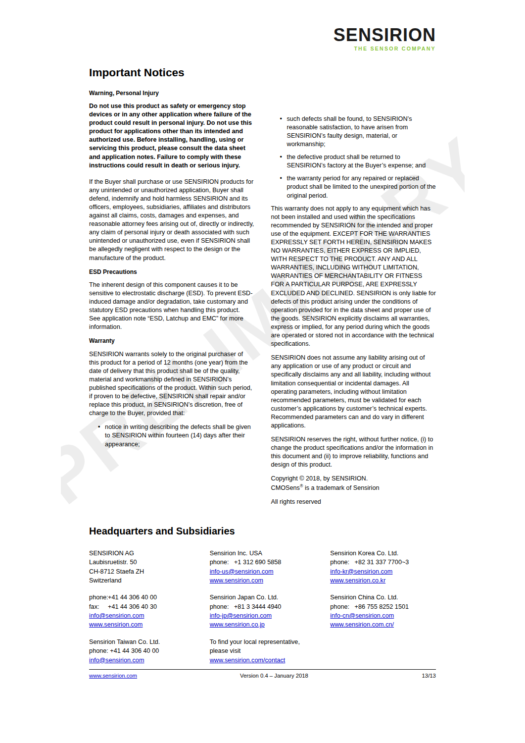PRELIMINARY
SENSIRION
THE SENSOR COMPANY
Important Notices
Warning, Personal Injury
Do not use this product as safety or emergency stop devices or in any other application where failure of the product could result in personal injury. Do not use this product for applications other than its intended and authorized use. Before installing, handling, using or servicing this product, please consult the data sheet and application notes. Failure to comply with these instructions could result in death or serious injury.
If the Buyer shall purchase or use SENSIRION products for any unintended or unauthorized application, Buyer shall defend, indemnify and hold harmless SENSIRION and its officers, employees, subsidiaries, affiliates and distributors against all claims, costs, damages and expenses, and reasonable attorney fees arising out of, directly or indirectly, any claim of personal injury or death associated with such unintended or unauthorized use, even if SENSIRION shall be allegedly negligent with respect to the design or the manufacture of the product.
ESD Precautions
The inherent design of this component causes it to be sensitive to electrostatic discharge (ESD). To prevent ESD-induced damage and/or degradation, take customary and statutory ESD precautions when handling this product.
See application note “ESD, Latchup and EMC” for more information.
Warranty
SENSIRION warrants solely to the original purchaser of this product for a period of 12 months (one year) from the date of delivery that this product shall be of the quality, material and workmanship defined in SENSIRION’s published specifications of the product. Within such period, if proven to be defective, SENSIRION shall repair and/or replace this product, in SENSIRION’s discretion, free of charge to the Buyer, provided that:
notice in writing describing the defects shall be given to SENSIRION within fourteen (14) days after their appearance;
such defects shall be found, to SENSIRION’s reasonable satisfaction, to have arisen from SENSIRION’s faulty design, material, or workmanship;
the defective product shall be returned to SENSIRION’s factory at the Buyer’s expense; and
the warranty period for any repaired or replaced product shall be limited to the unexpired portion of the original period.
This warranty does not apply to any equipment which has not been installed and used within the specifications recommended by SENSIRION for the intended and proper use of the equipment. EXCEPT FOR THE WARRANTIES EXPRESSLY SET FORTH HEREIN, SENSIRION MAKES NO WARRANTIES, EITHER EXPRESS OR IMPLIED, WITH RESPECT TO THE PRODUCT. ANY AND ALL WARRANTIES, INCLUDING WITHOUT LIMITATION, WARRANTIES OF MERCHANTABILITY OR FITNESS FOR A PARTICULAR PURPOSE, ARE EXPRESSLY EXCLUDED AND DECLINED. SENSIRION is only liable for defects of this product arising under the conditions of operation provided for in the data sheet and proper use of the goods. SENSIRION explicitly disclaims all warranties, express or implied, for any period during which the goods are operated or stored not in accordance with the technical specifications.
SENSIRION does not assume any liability arising out of any application or use of any product or circuit and specifically disclaims any and all liability, including without limitation consequential or incidental damages. All operating parameters, including without limitation recommended parameters, must be validated for each customer’s applications by customer’s technical experts. Recommended parameters can and do vary in different applications.
SENSIRION reserves the right, without further notice, (i) to change the product specifications and/or the information in this document and (ii) to improve reliability, functions and design of this product.
Copyright © 2018, by SENSIRION.
CMOSens® is a trademark of Sensirion
All rights reserved
Headquarters and Subsidiaries
SENSIRION AG
Laubisruetistr. 50
CH-8712 Staefa ZH
Switzerland
phone:+41 44 306 40 00
fax:+41 44 306 40 30
info@sensirion.com
www.sensirion.com
Sensirion Taiwan Co. Ltd.
phone: +41 44 306 40 00
info@sensirion.com
Sensirion Inc. USA
phone: +1 312 690 5858
info-us@sensirion.com
www.sensirion.com
Sensirion Japan Co. Ltd.
phone: +81 3 3444 4940
info-jp@sensirion.com
www.sensirion.co.jp
To find your local representative, please visit www.sensirion.com/contact
Sensirion Korea Co. Ltd.
phone: +82 31 337 7700~3
info-kr@sensirion.com
www.sensirion.co.kr
Sensirion China Co. Ltd.
phone: +86 755 8252 1501
info-cn@sensirion.com
www.sensirion.com.cn/
www.sensirion.com
Version 0.4 – January 2018
13/13